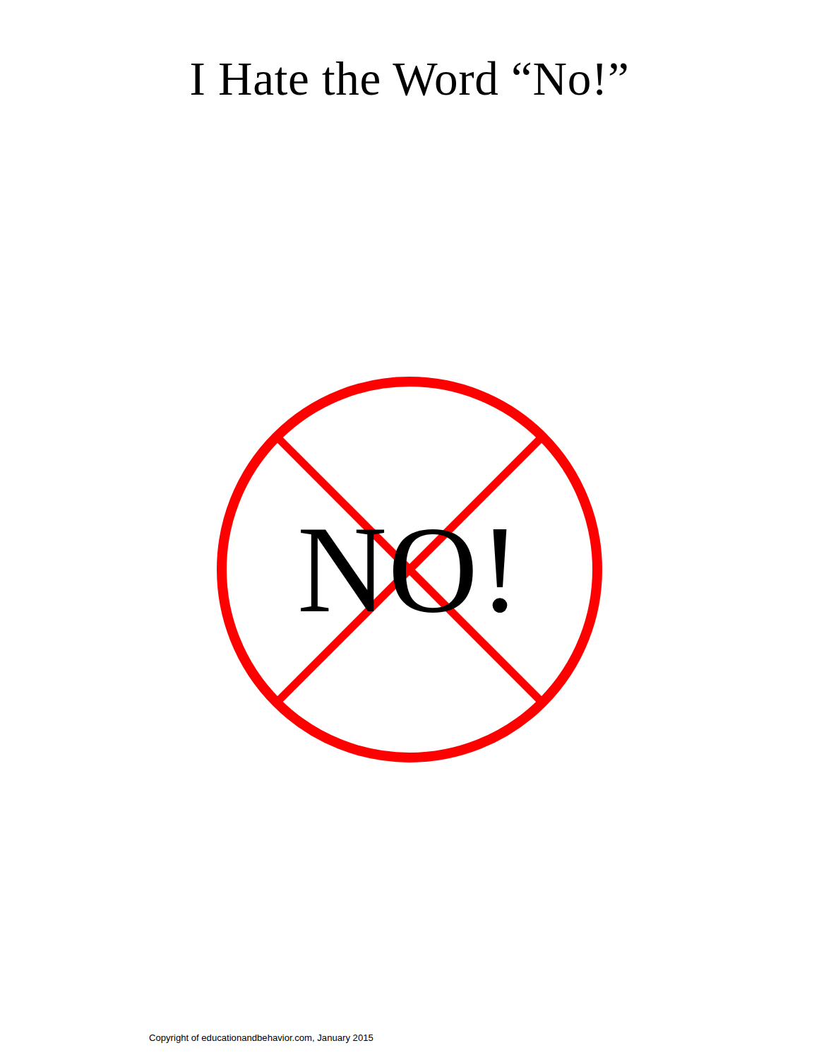I Hate the Word “No!”
NO!
Copyright of educationandbehavior.com, January 2015